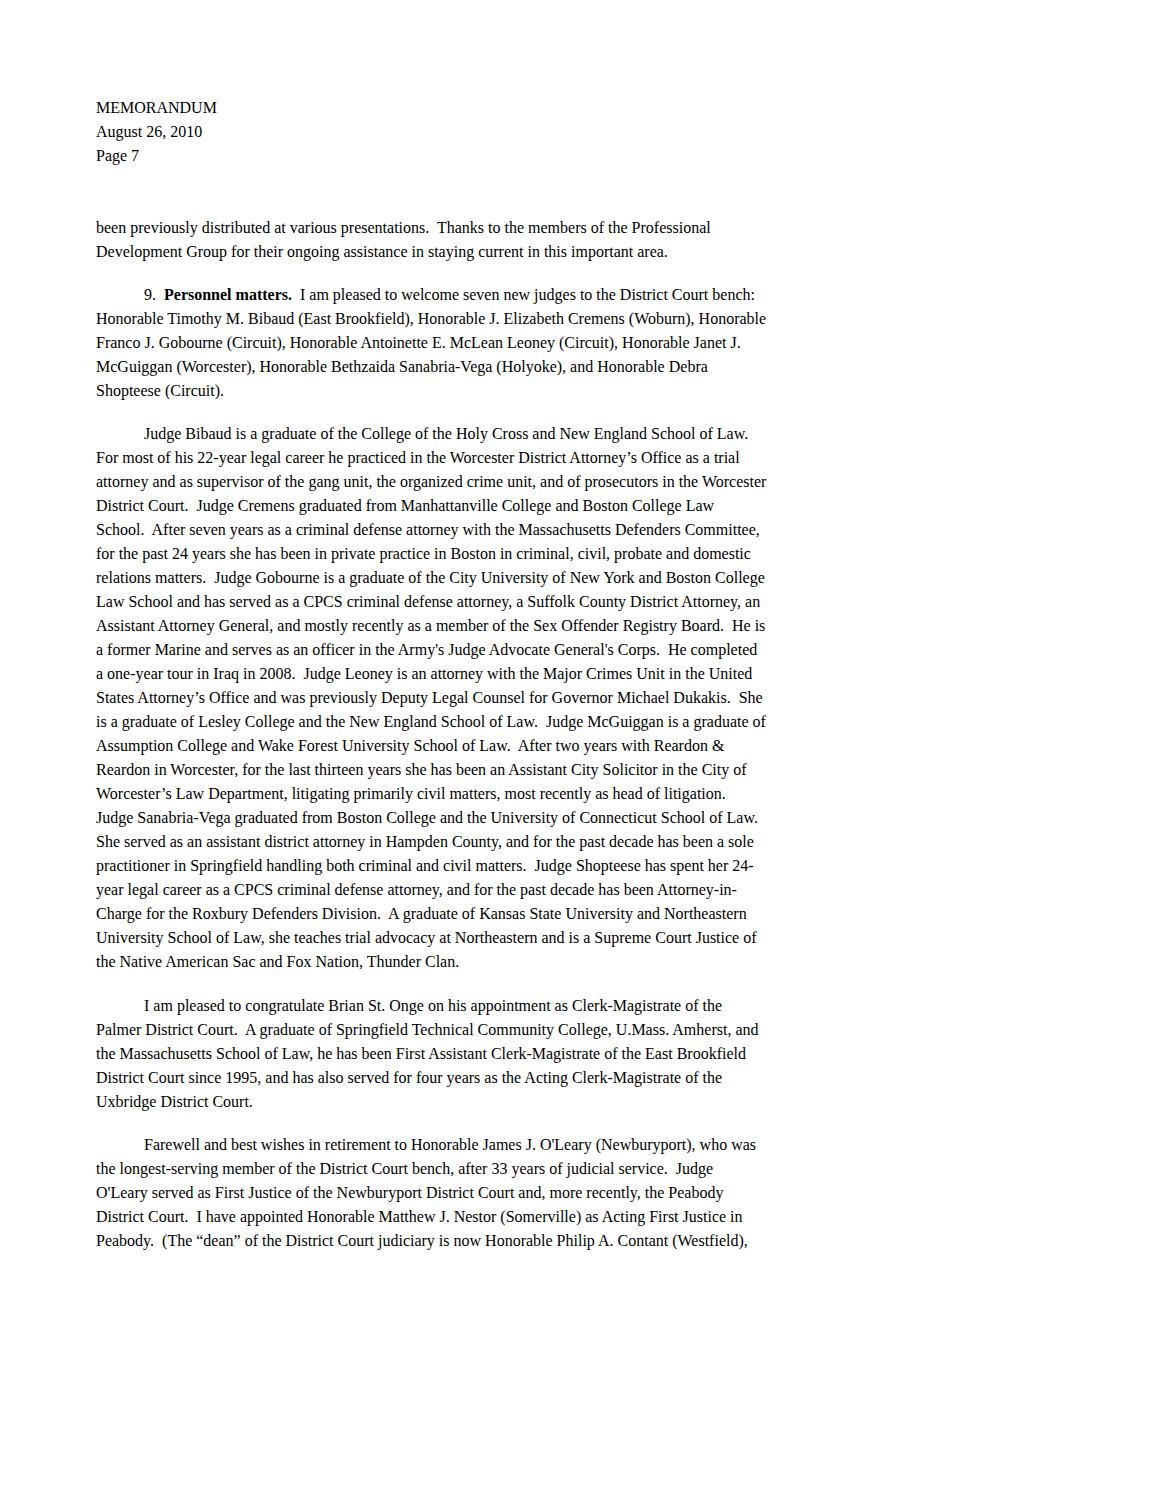MEMORANDUM
August 26, 2010
Page 7
been previously distributed at various presentations. Thanks to the members of the Professional Development Group for their ongoing assistance in staying current in this important area.
9. Personnel matters. I am pleased to welcome seven new judges to the District Court bench: Honorable Timothy M. Bibaud (East Brookfield), Honorable J. Elizabeth Cremens (Woburn), Honorable Franco J. Gobourne (Circuit), Honorable Antoinette E. McLean Leoney (Circuit), Honorable Janet J. McGuiggan (Worcester), Honorable Bethzaida Sanabria-Vega (Holyoke), and Honorable Debra Shopteese (Circuit).
Judge Bibaud is a graduate of the College of the Holy Cross and New England School of Law. For most of his 22-year legal career he practiced in the Worcester District Attorney’s Office as a trial attorney and as supervisor of the gang unit, the organized crime unit, and of prosecutors in the Worcester District Court. Judge Cremens graduated from Manhattanville College and Boston College Law School. After seven years as a criminal defense attorney with the Massachusetts Defenders Committee, for the past 24 years she has been in private practice in Boston in criminal, civil, probate and domestic relations matters. Judge Gobourne is a graduate of the City University of New York and Boston College Law School and has served as a CPCS criminal defense attorney, a Suffolk County District Attorney, an Assistant Attorney General, and mostly recently as a member of the Sex Offender Registry Board. He is a former Marine and serves as an officer in the Army's Judge Advocate General's Corps. He completed a one-year tour in Iraq in 2008. Judge Leoney is an attorney with the Major Crimes Unit in the United States Attorney’s Office and was previously Deputy Legal Counsel for Governor Michael Dukakis. She is a graduate of Lesley College and the New England School of Law. Judge McGuiggan is a graduate of Assumption College and Wake Forest University School of Law. After two years with Reardon & Reardon in Worcester, for the last thirteen years she has been an Assistant City Solicitor in the City of Worcester’s Law Department, litigating primarily civil matters, most recently as head of litigation. Judge Sanabria-Vega graduated from Boston College and the University of Connecticut School of Law. She served as an assistant district attorney in Hampden County, and for the past decade has been a sole practitioner in Springfield handling both criminal and civil matters. Judge Shopteese has spent her 24-year legal career as a CPCS criminal defense attorney, and for the past decade has been Attorney-in-Charge for the Roxbury Defenders Division. A graduate of Kansas State University and Northeastern University School of Law, she teaches trial advocacy at Northeastern and is a Supreme Court Justice of the Native American Sac and Fox Nation, Thunder Clan.
I am pleased to congratulate Brian St. Onge on his appointment as Clerk-Magistrate of the Palmer District Court. A graduate of Springfield Technical Community College, U.Mass. Amherst, and the Massachusetts School of Law, he has been First Assistant Clerk-Magistrate of the East Brookfield District Court since 1995, and has also served for four years as the Acting Clerk-Magistrate of the Uxbridge District Court.
Farewell and best wishes in retirement to Honorable James J. O'Leary (Newburyport), who was the longest-serving member of the District Court bench, after 33 years of judicial service. Judge O'Leary served as First Justice of the Newburyport District Court and, more recently, the Peabody District Court. I have appointed Honorable Matthew J. Nestor (Somerville) as Acting First Justice in Peabody. (The “dean” of the District Court judiciary is now Honorable Philip A. Contant (Westfield),